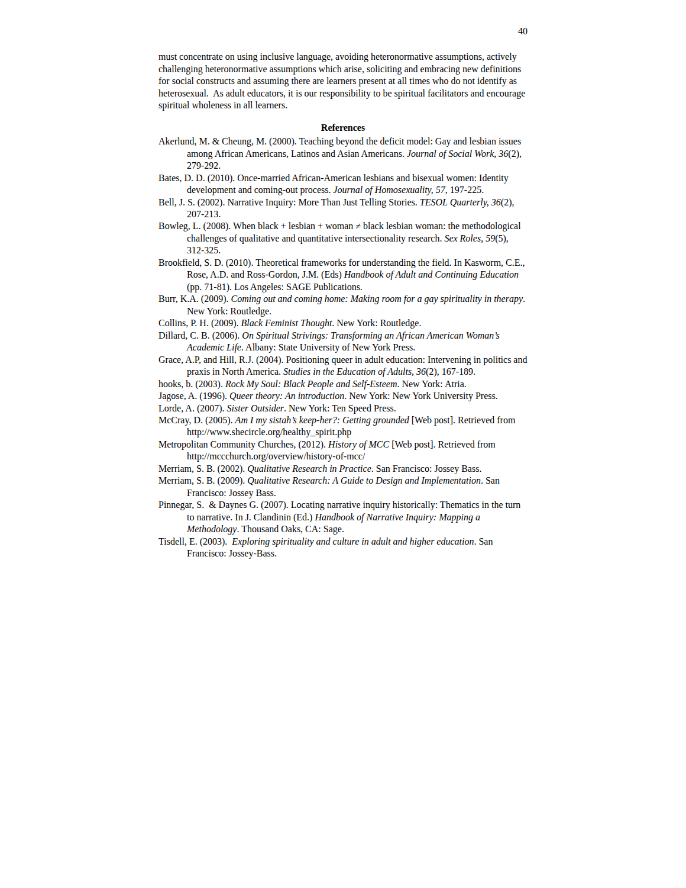40
must concentrate on using inclusive language, avoiding heteronormative assumptions, actively challenging heteronormative assumptions which arise, soliciting and embracing new definitions for social constructs and assuming there are learners present at all times who do not identify as heterosexual. As adult educators, it is our responsibility to be spiritual facilitators and encourage spiritual wholeness in all learners.
References
Akerlund, M. & Cheung, M. (2000). Teaching beyond the deficit model: Gay and lesbian issues among African Americans, Latinos and Asian Americans. Journal of Social Work, 36(2), 279-292.
Bates, D. D. (2010). Once-married African-American lesbians and bisexual women: Identity development and coming-out process. Journal of Homosexuality, 57, 197-225.
Bell, J. S. (2002). Narrative Inquiry: More Than Just Telling Stories. TESOL Quarterly, 36(2), 207-213.
Bowleg, L. (2008). When black + lesbian + woman ≠ black lesbian woman: the methodological challenges of qualitative and quantitative intersectionality research. Sex Roles, 59(5), 312-325.
Brookfield, S. D. (2010). Theoretical frameworks for understanding the field. In Kasworm, C.E., Rose, A.D. and Ross-Gordon, J.M. (Eds) Handbook of Adult and Continuing Education (pp. 71-81). Los Angeles: SAGE Publications.
Burr, K.A. (2009). Coming out and coming home: Making room for a gay spirituality in therapy. New York: Routledge.
Collins, P. H. (2009). Black Feminist Thought. New York: Routledge.
Dillard, C. B. (2006). On Spiritual Strivings: Transforming an African American Woman’s Academic Life. Albany: State University of New York Press.
Grace, A.P, and Hill, R.J. (2004). Positioning queer in adult education: Intervening in politics and praxis in North America. Studies in the Education of Adults, 36(2), 167-189.
hooks, b. (2003). Rock My Soul: Black People and Self-Esteem. New York: Atria.
Jagose, A. (1996). Queer theory: An introduction. New York: New York University Press.
Lorde, A. (2007). Sister Outsider. New York: Ten Speed Press.
McCray, D. (2005). Am I my sistah’s keep-her?: Getting grounded [Web post]. Retrieved from http://www.shecircle.org/healthy_spirit.php
Metropolitan Community Churches, (2012). History of MCC [Web post]. Retrieved from http://mccchurch.org/overview/history-of-mcc/
Merriam, S. B. (2002). Qualitative Research in Practice. San Francisco: Jossey Bass.
Merriam, S. B. (2009). Qualitative Research: A Guide to Design and Implementation. San Francisco: Jossey Bass.
Pinnegar, S. & Daynes G. (2007). Locating narrative inquiry historically: Thematics in the turn to narrative. In J. Clandinin (Ed.) Handbook of Narrative Inquiry: Mapping a Methodology. Thousand Oaks, CA: Sage.
Tisdell, E. (2003). Exploring spirituality and culture in adult and higher education. San Francisco: Jossey-Bass.